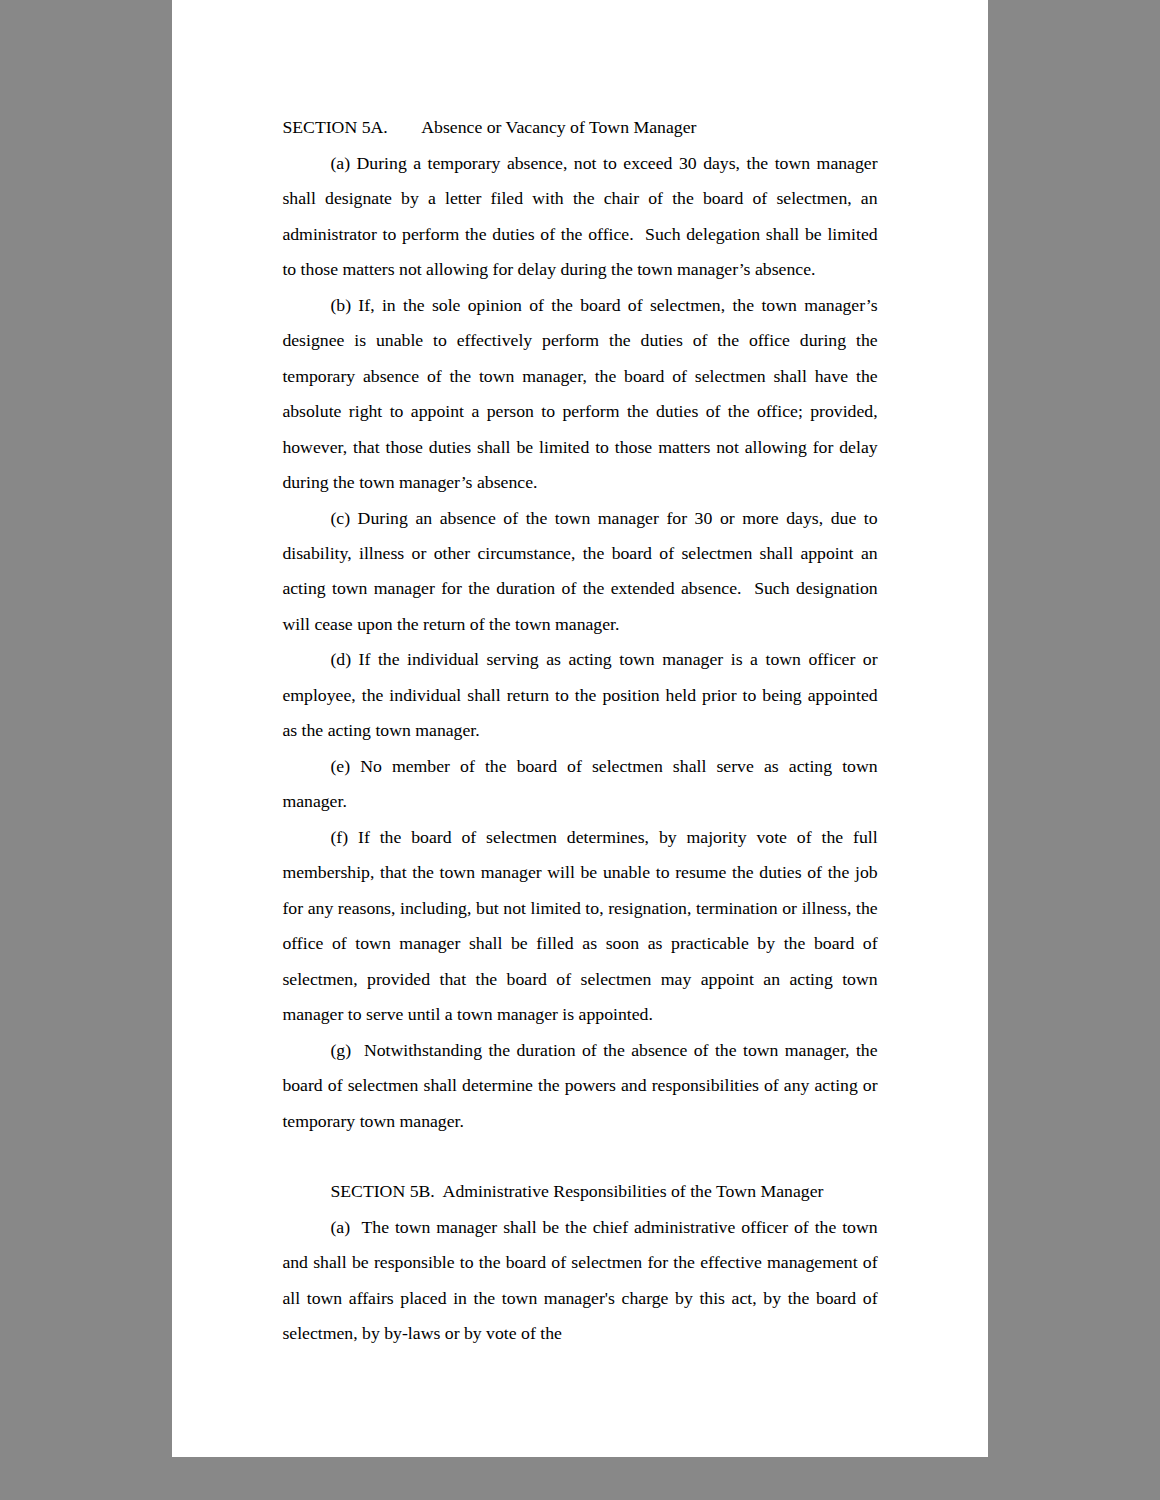SECTION 5A. Absence or Vacancy of Town Manager
(a) During a temporary absence, not to exceed 30 days, the town manager shall designate by a letter filed with the chair of the board of selectmen, an administrator to perform the duties of the office. Such delegation shall be limited to those matters not allowing for delay during the town manager’s absence.
(b) If, in the sole opinion of the board of selectmen, the town manager’s designee is unable to effectively perform the duties of the office during the temporary absence of the town manager, the board of selectmen shall have the absolute right to appoint a person to perform the duties of the office; provided, however, that those duties shall be limited to those matters not allowing for delay during the town manager’s absence.
(c) During an absence of the town manager for 30 or more days, due to disability, illness or other circumstance, the board of selectmen shall appoint an acting town manager for the duration of the extended absence. Such designation will cease upon the return of the town manager.
(d) If the individual serving as acting town manager is a town officer or employee, the individual shall return to the position held prior to being appointed as the acting town manager.
(e) No member of the board of selectmen shall serve as acting town manager.
(f) If the board of selectmen determines, by majority vote of the full membership, that the town manager will be unable to resume the duties of the job for any reasons, including, but not limited to, resignation, termination or illness, the office of town manager shall be filled as soon as practicable by the board of selectmen, provided that the board of selectmen may appoint an acting town manager to serve until a town manager is appointed.
(g) Notwithstanding the duration of the absence of the town manager, the board of selectmen shall determine the powers and responsibilities of any acting or temporary town manager.
SECTION 5B. Administrative Responsibilities of the Town Manager
(a) The town manager shall be the chief administrative officer of the town and shall be responsible to the board of selectmen for the effective management of all town affairs placed in the town manager's charge by this act, by the board of selectmen, by by-laws or by vote of the